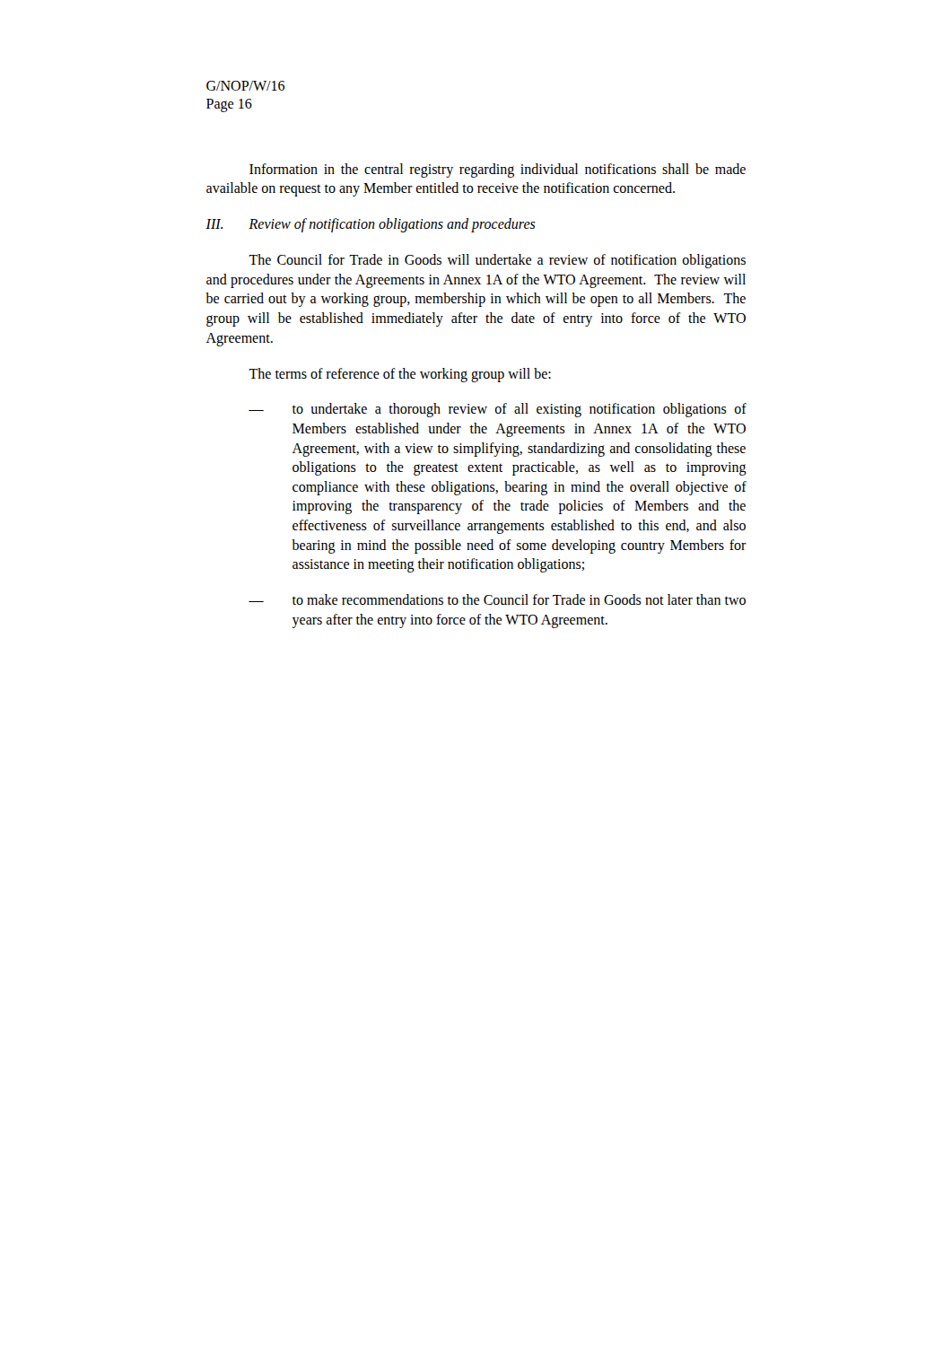G/NOP/W/16
Page 16
Information in the central registry regarding individual notifications shall be made available on request to any Member entitled to receive the notification concerned.
III. Review of notification obligations and procedures
The Council for Trade in Goods will undertake a review of notification obligations and procedures under the Agreements in Annex 1A of the WTO Agreement. The review will be carried out by a working group, membership in which will be open to all Members. The group will be established immediately after the date of entry into force of the WTO Agreement.
The terms of reference of the working group will be:
— to undertake a thorough review of all existing notification obligations of Members established under the Agreements in Annex 1A of the WTO Agreement, with a view to simplifying, standardizing and consolidating these obligations to the greatest extent practicable, as well as to improving compliance with these obligations, bearing in mind the overall objective of improving the transparency of the trade policies of Members and the effectiveness of surveillance arrangements established to this end, and also bearing in mind the possible need of some developing country Members for assistance in meeting their notification obligations;
— to make recommendations to the Council for Trade in Goods not later than two years after the entry into force of the WTO Agreement.